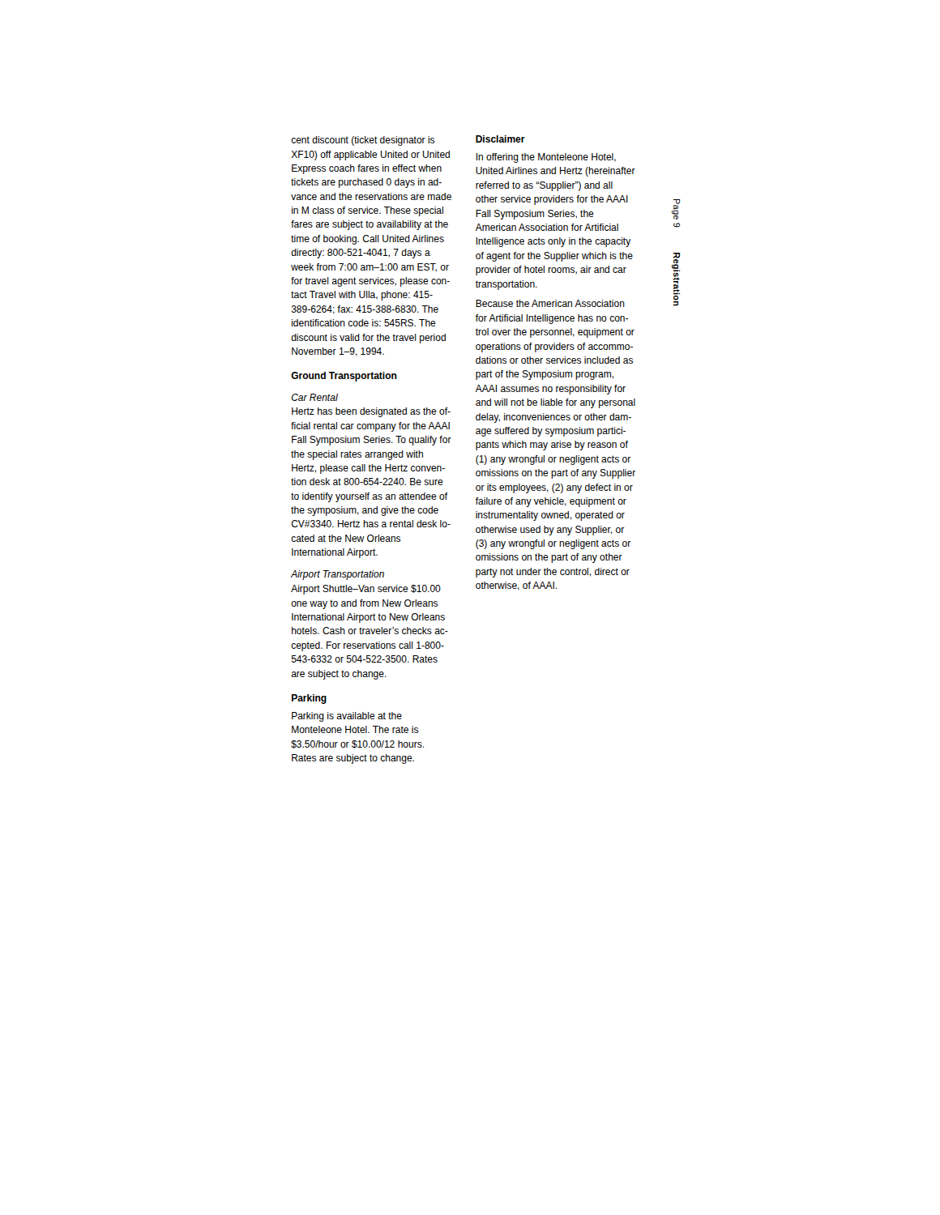Page 9 Registration
cent discount (ticket designator is XF10) off applicable United or United Express coach fares in effect when tickets are purchased 0 days in advance and the reservations are made in M class of service. These special fares are subject to availability at the time of booking. Call United Airlines directly: 800-521-4041, 7 days a week from 7:00 am–1:00 am EST, or for travel agent services, please contact Travel with Ulla, phone: 415-389-6264; fax: 415-388-6830. The identification code is: 545RS. The discount is valid for the travel period November 1–9, 1994.
Ground Transportation
Car Rental
Hertz has been designated as the official rental car company for the AAAI Fall Symposium Series. To qualify for the special rates arranged with Hertz, please call the Hertz convention desk at 800-654-2240. Be sure to identify yourself as an attendee of the symposium, and give the code CV#3340. Hertz has a rental desk located at the New Orleans International Airport.
Airport Transportation
Airport Shuttle–Van service $10.00 one way to and from New Orleans International Airport to New Orleans hotels. Cash or traveler’s checks accepted. For reservations call 1-800-543-6332 or 504-522-3500. Rates are subject to change.
Parking
Parking is available at the Monteleone Hotel. The rate is $3.50/hour or $10.00/12 hours. Rates are subject to change.
Disclaimer
In offering the Monteleone Hotel, United Airlines and Hertz (hereinafter referred to as “Supplier”) and all other service providers for the AAAI Fall Symposium Series, the American Association for Artificial Intelligence acts only in the capacity of agent for the Supplier which is the provider of hotel rooms, air and car transportation.
Because the American Association for Artificial Intelligence has no control over the personnel, equipment or operations of providers of accommodations or other services included as part of the Symposium program, AAAI assumes no responsibility for and will not be liable for any personal delay, inconveniences or other damage suffered by symposium participants which may arise by reason of (1) any wrongful or negligent acts or omissions on the part of any Supplier or its employees, (2) any defect in or failure of any vehicle, equipment or instrumentality owned, operated or otherwise used by any Supplier, or (3) any wrongful or negligent acts or omissions on the part of any other party not under the control, direct or otherwise, of AAAI.